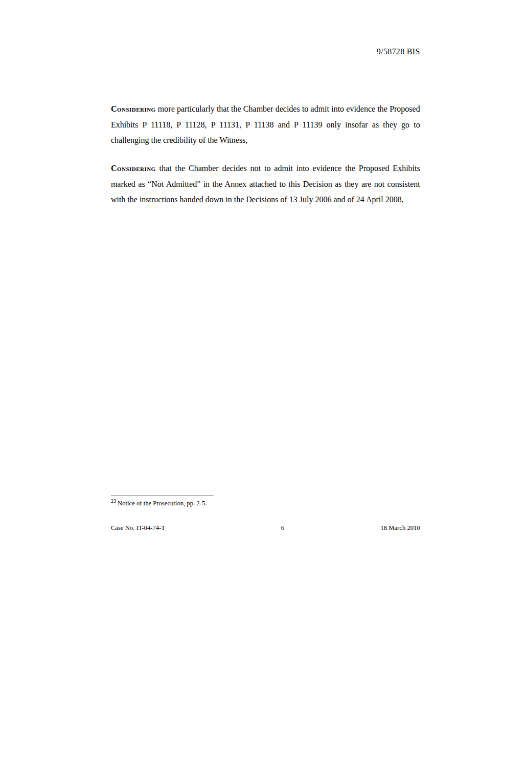9/58728 BIS
Considering more particularly that the Chamber decides to admit into evidence the Proposed Exhibits P 11118, P 11128, P 11131, P 11138 and P 11139 only insofar as they go to challenging the credibility of the Witness,
Considering that the Chamber decides not to admit into evidence the Proposed Exhibits marked as “Not Admitted” in the Annex attached to this Decision as they are not consistent with the instructions handed down in the Decisions of 13 July 2006 and of 24 April 2008,
23 Notice of the Prosecution, pp. 2-5.
Case No. IT-04-74-T 6 18 March 2010